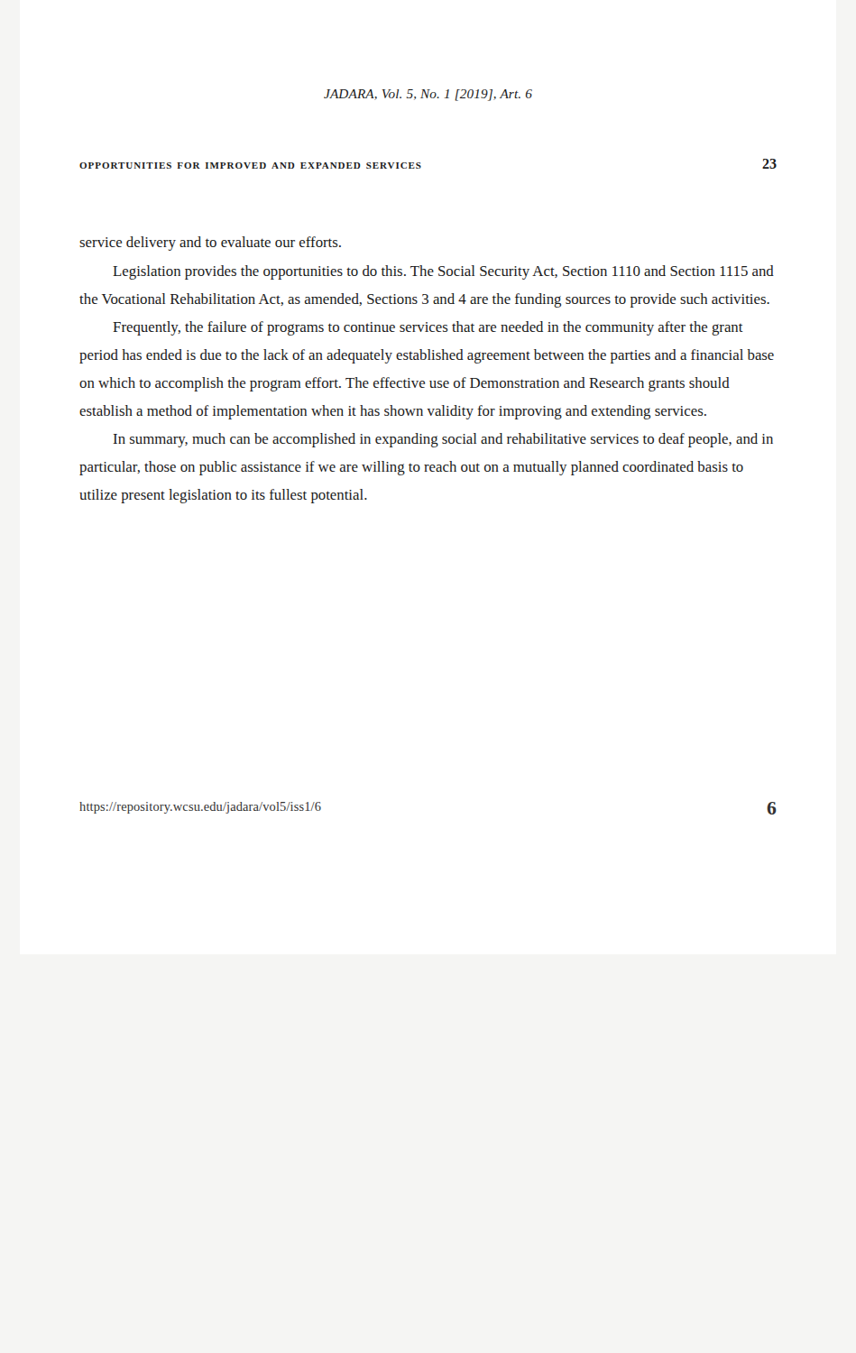JADARA, Vol. 5, No. 1 [2019], Art. 6
Opportunities for Improved and Expanded Services 23
service delivery and to evaluate our efforts.
Legislation provides the opportunities to do this. The Social Security Act, Section 1110 and Section 1115 and the Vocational Rehabilitation Act, as amended, Sections 3 and 4 are the funding sources to provide such activities.
Frequently, the failure of programs to continue services that are needed in the community after the grant period has ended is due to the lack of an adequately established agreement between the parties and a financial base on which to accomplish the program effort. The effective use of Demonstration and Research grants should establish a method of implementation when it has shown validity for improving and extending services.
In summary, much can be accomplished in expanding social and rehabilitative services to deaf people, and in particular, those on public assistance if we are willing to reach out on a mutually planned coordinated basis to utilize present legislation to its fullest potential.
https://repository.wcsu.edu/jadara/vol5/iss1/6 6